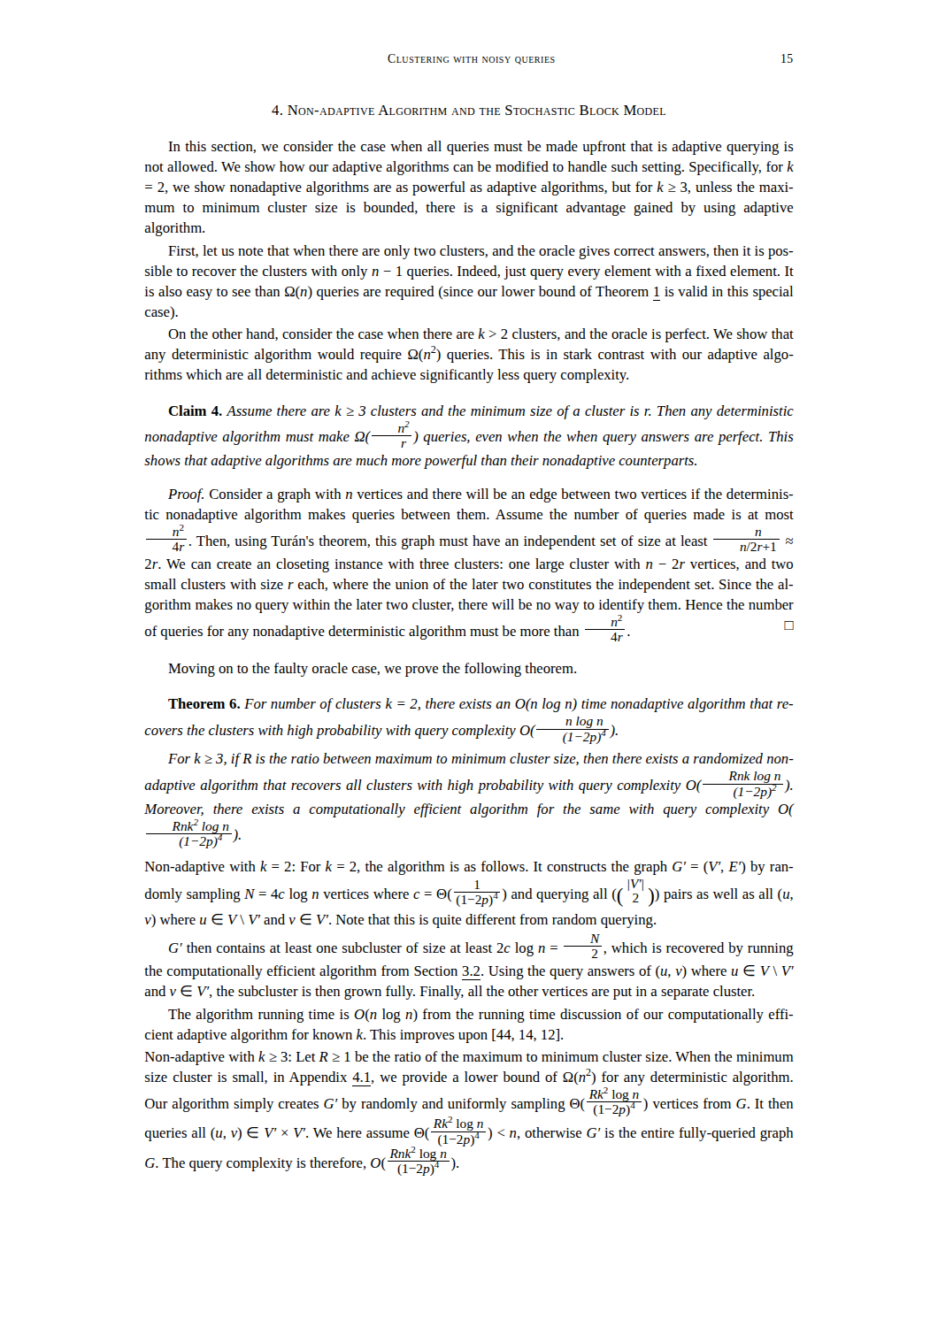Clustering with noisy queries 15
4. Non-adaptive Algorithm and the Stochastic Block Model
In this section, we consider the case when all queries must be made upfront that is adaptive querying is not allowed. We show how our adaptive algorithms can be modified to handle such setting. Specifically, for k = 2, we show nonadaptive algorithms are as powerful as adaptive algorithms, but for k ≥ 3, unless the maximum to minimum cluster size is bounded, there is a significant advantage gained by using adaptive algorithm.
First, let us note that when there are only two clusters, and the oracle gives correct answers, then it is possible to recover the clusters with only n − 1 queries. Indeed, just query every element with a fixed element. It is also easy to see than Ω(n) queries are required (since our lower bound of Theorem 1 is valid in this special case).
On the other hand, consider the case when there are k > 2 clusters, and the oracle is perfect. We show that any deterministic algorithm would require Ω(n2) queries. This is in stark contrast with our adaptive algorithms which are all deterministic and achieve significantly less query complexity.
Claim 4. Assume there are k ≥ 3 clusters and the minimum size of a cluster is r. Then any deterministic nonadaptive algorithm must make Ω(n2 r) queries, even when the when query answers are perfect. This shows that adaptive algorithms are much more powerful than their nonadaptive counterparts.
Proof. Consider a graph with n vertices and there will be an edge between two vertices if the deterministic nonadaptive algorithm makes queries between them. Assume the number of queries made is at most n24r. Then, using Turán's theorem, this graph must have an independent set of size at least nn/2r+1 ≈ 2r. We can create an closeting instance with three clusters: one large cluster with n − 2r vertices, and two small clusters with size r each, where the union of the later two constitutes the independent set. Since the algorithm makes no query within the later two cluster, there will be no way to identify them. Hence the number of queries for any nonadaptive deterministic algorithm must be more than n24r. □
Moving on to the faulty oracle case, we prove the following theorem.
Theorem 6. For number of clusters k = 2, there exists an O(n log n) time nonadaptive algorithm that recovers the clusters with high probability with query complexity O(n log n(1−2p)4).
For k ≥ 3, if R is the ratio between maximum to minimum cluster size, then there exists a randomized nonadaptive algorithm that recovers all clusters with high probability with query complexity O(Rnk log n(1−2p)2). Moreover, there exists a computationally efficient algorithm for the same with query complexity O(Rnk2 log n(1−2p)4).
Non-adaptive with k = 2: For k = 2, the algorithm is as follows. It constructs the graph G′ = (V′, E′) by randomly sampling N = 4c log n vertices where c = Θ(1(1−2p)4) and querying all ((|V′|2)) pairs as well as all (u, v) where u ∈ V \ V′ and v ∈ V′. Note that this is quite different from random querying.
G′ then contains at least one subcluster of size at least 2c log n = N 2, which is recovered by running the computationally efficient algorithm from Section 3.2. Using the query answers of (u, v) where u ∈ V \ V′ and v ∈ V′, the subcluster is then grown fully. Finally, all the other vertices are put in a separate cluster.
The algorithm running time is O(n log n) from the running time discussion of our computationally efficient adaptive algorithm for known k. This improves upon [44, 14, 12].
Non-adaptive with k ≥ 3: Let R ≥ 1 be the ratio of the maximum to minimum cluster size. When the minimum size cluster is small, in Appendix 4.1, we provide a lower bound of Ω(n2) for any deterministic algorithm. Our algorithm simply creates G′ by randomly and uniformly sampling Θ(Rk2 log n(1−2p)4) vertices from G. It then queries all (u, v) ∈ V′ × V′. We here assume Θ(Rk2 log n(1−2p)4) < n, otherwise G′ is the entire fully-queried graph G. The query complexity is therefore, O(Rnk2 log n(1−2p)4).